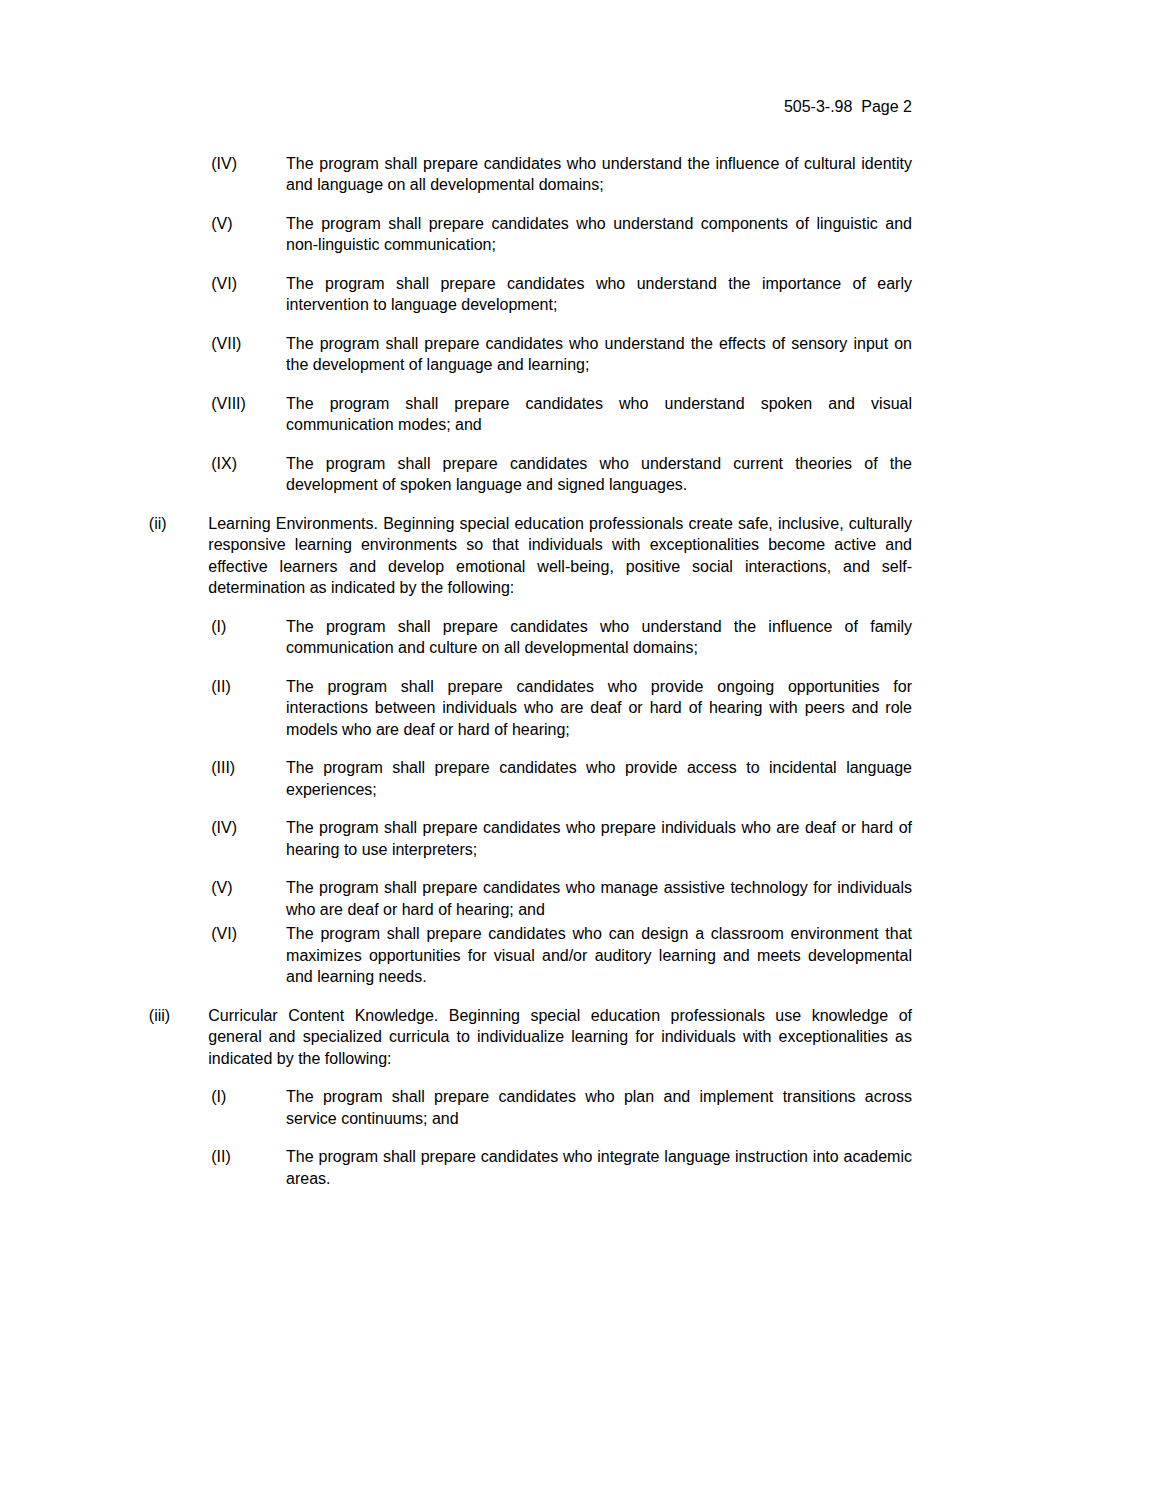505-3-.98 Page 2
(IV)
The program shall prepare candidates who understand the influence of cultural identity and language on all developmental domains;
(V)
The program shall prepare candidates who understand components of linguistic and non-linguistic communication;
(VI)
The program shall prepare candidates who understand the importance of early intervention to language development;
(VII)
The program shall prepare candidates who understand the effects of sensory input on the development of language and learning;
(VIII)
The program shall prepare candidates who understand spoken and visual communication modes; and
(IX)
The program shall prepare candidates who understand current theories of the development of spoken language and signed languages.
(ii)
Learning Environments. Beginning special education professionals create safe, inclusive, culturally responsive learning environments so that individuals with exceptionalities become active and effective learners and develop emotional well-being, positive social interactions, and self-determination as indicated by the following:
(I)
The program shall prepare candidates who understand the influence of family communication and culture on all developmental domains;
(II)
The program shall prepare candidates who provide ongoing opportunities for interactions between individuals who are deaf or hard of hearing with peers and role models who are deaf or hard of hearing;
(III)
The program shall prepare candidates who provide access to incidental language experiences;
(IV)
The program shall prepare candidates who prepare individuals who are deaf or hard of hearing to use interpreters;
(V)
The program shall prepare candidates who manage assistive technology for individuals who are deaf or hard of hearing; and
(VI)
The program shall prepare candidates who can design a classroom environment that maximizes opportunities for visual and/or auditory learning and meets developmental and learning needs.
(iii)
Curricular Content Knowledge. Beginning special education professionals use knowledge of general and specialized curricula to individualize learning for individuals with exceptionalities as indicated by the following:
(I)
The program shall prepare candidates who plan and implement transitions across service continuums; and
(II)
The program shall prepare candidates who integrate language instruction into academic areas.